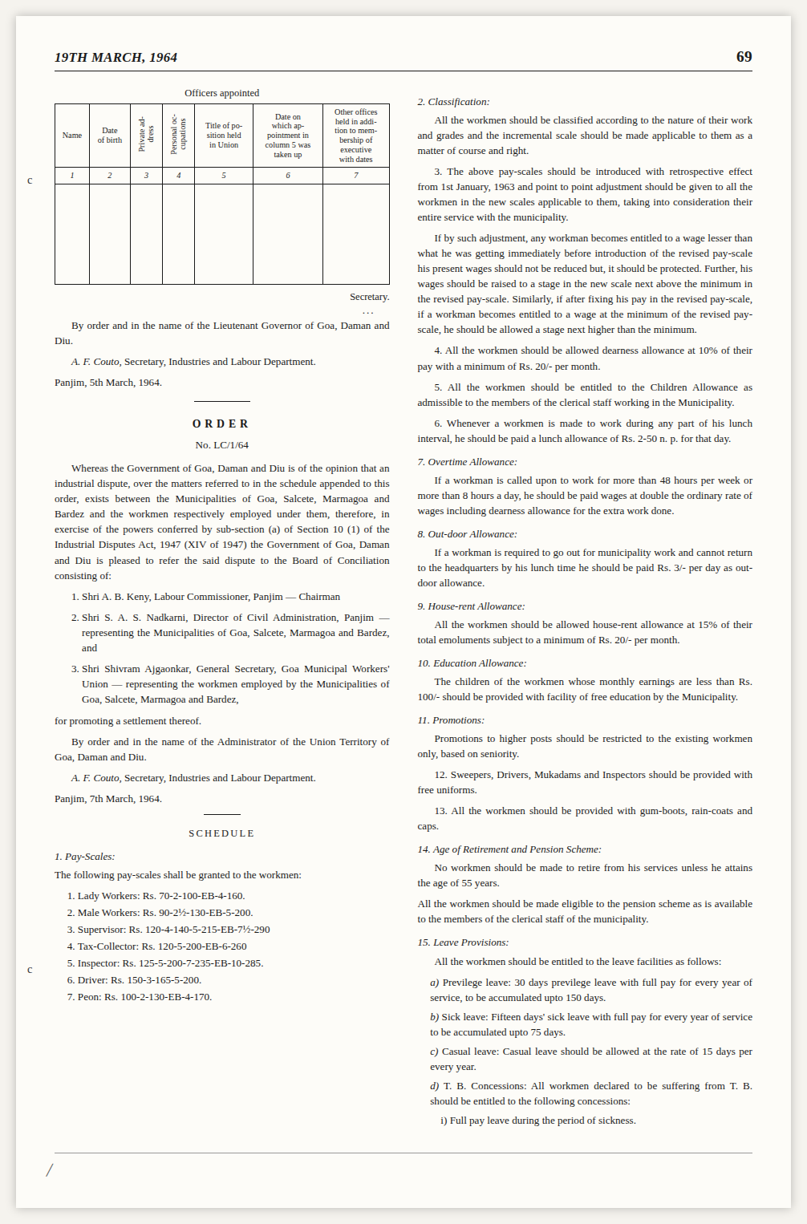c
c
19TH MARCH, 1964 69
Officers appointed
| Name | Date of birth | Private ad- dress | Personal oc- cupations | Title of po- sition held in Union | Date on which ap- pointment in column 5 was taken up | Other offices held in addi- tion to mem- bership of executive with dates |
| --- | --- | --- | --- | --- | --- | --- |
| 1 | 2 | 3 | 4 | 5 | 6 | 7 |
Secretary.
...
By order and in the name of the Lieutenant Governor of Goa, Daman and Diu.
A. F. Couto, Secretary, Industries and Labour Department.
Panjim, 5th March, 1964.
ORDER
No. LC/1/64
Whereas the Government of Goa, Daman and Diu is of the opinion that an industrial dispute, over the matters referred to in the schedule appended to this order, exists between the Municipalities of Goa, Salcete, Marmagoa and Bardez and the workmen respectively employed under them, therefore, in exercise of the powers conferred by sub-section (a) of Section 10 (1) of the Industrial Disputes Act, 1947 (XIV of 1947) the Government of Goa, Daman and Diu is pleased to refer the said dispute to the Board of Conciliation consisting of:
Shri A. B. Keny, Labour Commissioner, Panjim — Chairman
Shri S. A. S. Nadkarni, Director of Civil Administration, Panjim — representing the Municipalities of Goa, Salcete, Marmagoa and Bardez, and
Shri Shivram Ajgaonkar, General Secretary, Goa Municipal Workers' Union — representing the workmen employed by the Municipalities of Goa, Salcete, Marmagoa and Bardez,
for promoting a settlement thereof.
By order and in the name of the Administrator of the Union Territory of Goa, Daman and Diu.
A. F. Couto, Secretary, Industries and Labour Department.
Panjim, 7th March, 1964.
SCHEDULE
1. Pay-Scales:
The following pay-scales shall be granted to the workmen:
Lady Workers: Rs. 70-2-100-EB-4-160.
Male Workers: Rs. 90-2½-130-EB-5-200.
Supervisor: Rs. 120-4-140-5-215-EB-7½-290
Tax-Collector: Rs. 120-5-200-EB-6-260
Inspector: Rs. 125-5-200-7-235-EB-10-285.
Driver: Rs. 150-3-165-5-200.
Peon: Rs. 100-2-130-EB-4-170.
2. Classification:
All the workmen should be classified according to the nature of their work and grades and the incremental scale should be made applicable to them as a matter of course and right.
3. The above pay-scales should be introduced with retrospective effect from 1st January, 1963 and point to point adjustment should be given to all the workmen in the new scales applicable to them, taking into consideration their entire service with the municipality.
If by such adjustment, any workman becomes entitled to a wage lesser than what he was getting immediately before introduction of the revised pay-scale his present wages should not be reduced but, it should be protected. Further, his wages should be raised to a stage in the new scale next above the minimum in the revised pay-scale. Similarly, if after fixing his pay in the revised pay-scale, if a workman becomes entitled to a wage at the minimum of the revised pay-scale, he should be allowed a stage next higher than the minimum.
4. All the workmen should be allowed dearness allowance at 10% of their pay with a minimum of Rs. 20/- per month.
5. All the workmen should be entitled to the Children Allowance as admissible to the members of the clerical staff working in the Municipality.
6. Whenever a workmen is made to work during any part of his lunch interval, he should be paid a lunch allowance of Rs. 2-50 n. p. for that day.
7. Overtime Allowance:
If a workman is called upon to work for more than 48 hours per week or more than 8 hours a day, he should be paid wages at double the ordinary rate of wages including dearness allowance for the extra work done.
8. Out-door Allowance:
If a workman is required to go out for municipality work and cannot return to the headquarters by his lunch time he should be paid Rs. 3/- per day as out-door allowance.
9. House-rent Allowance:
All the workmen should be allowed house-rent allowance at 15% of their total emoluments subject to a minimum of Rs. 20/- per month.
10. Education Allowance:
The children of the workmen whose monthly earnings are less than Rs. 100/- should be provided with facility of free education by the Municipality.
11. Promotions:
Promotions to higher posts should be restricted to the existing workmen only, based on seniority.
12. Sweepers, Drivers, Mukadams and Inspectors should be provided with free uniforms.
13. All the workmen should be provided with gum-boots, rain-coats and caps.
14. Age of Retirement and Pension Scheme:
No workmen should be made to retire from his services unless he attains the age of 55 years.
All the workmen should be made eligible to the pension scheme as is available to the members of the clerical staff of the municipality.
15. Leave Provisions:
All the workmen should be entitled to the leave facilities as follows:
a) Previlege leave: 30 days previlege leave with full pay for every year of service, to be accumulated upto 150 days.
b) Sick leave: Fifteen days' sick leave with full pay for every year of service to be accumulated upto 75 days.
c) Casual leave: Casual leave should be allowed at the rate of 15 days per every year.
d) T. B. Concessions: All workmen declared to be suffering from T. B. should be entitled to the following concessions:
i) Full pay leave during the period of sickness.
⁄